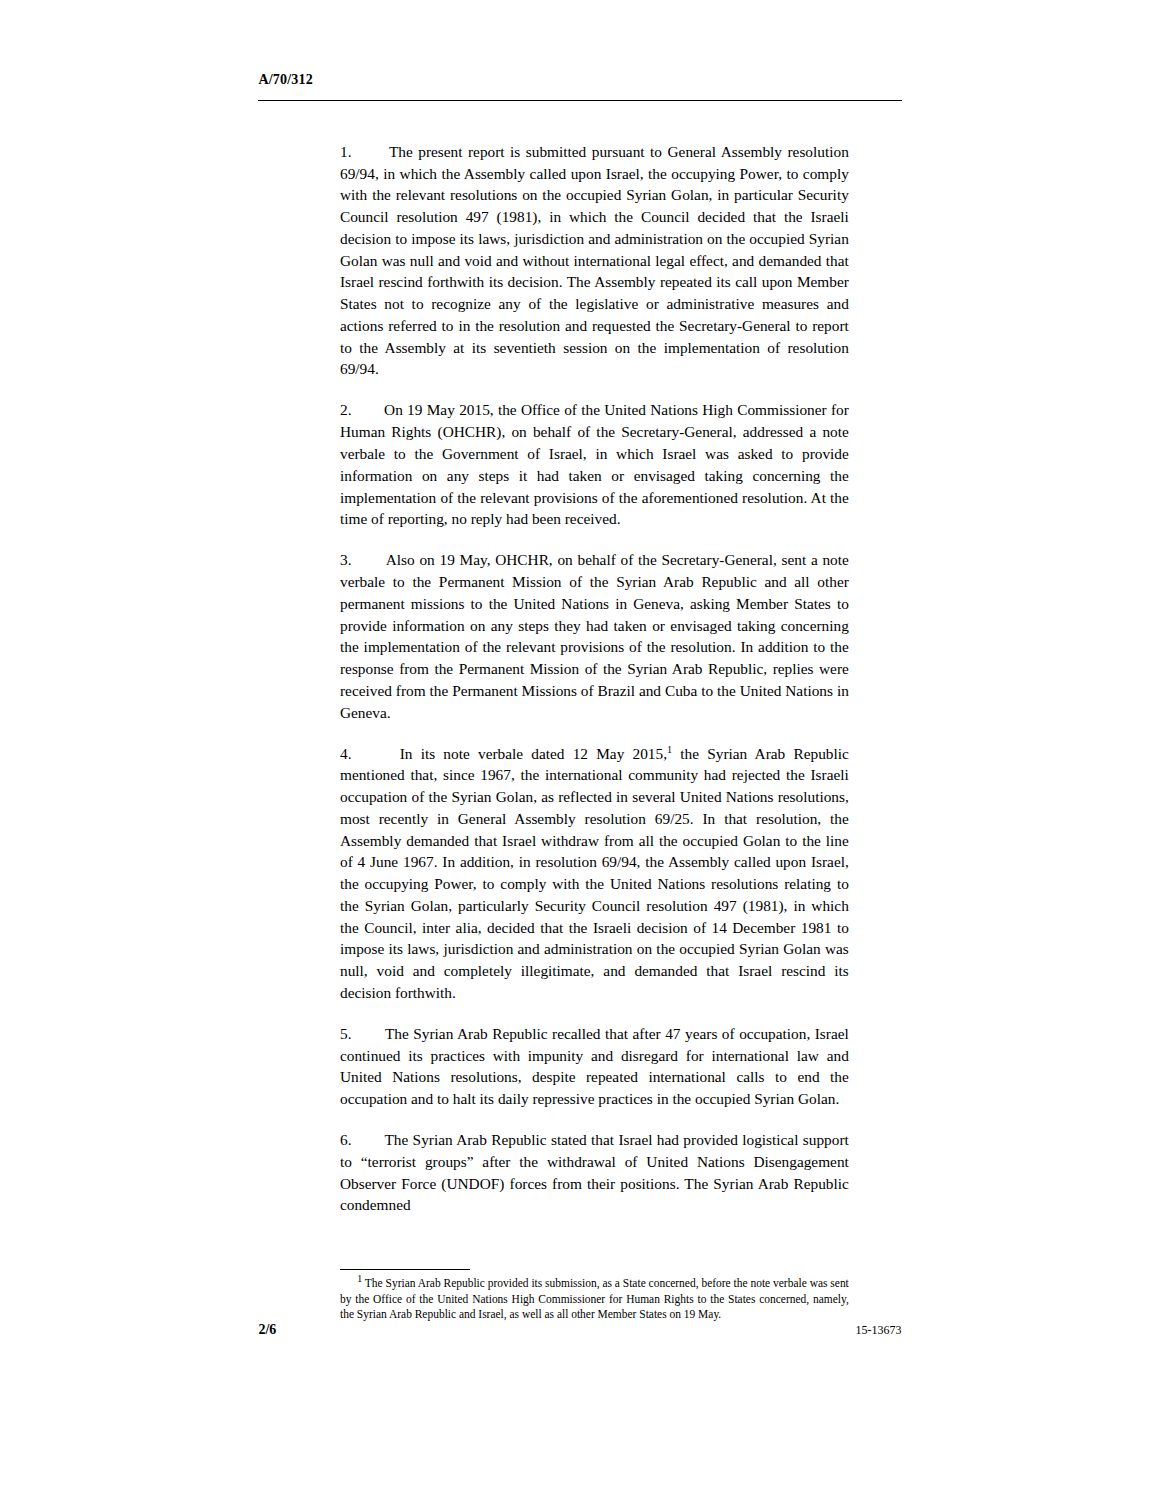A/70/312
1. The present report is submitted pursuant to General Assembly resolution 69/94, in which the Assembly called upon Israel, the occupying Power, to comply with the relevant resolutions on the occupied Syrian Golan, in particular Security Council resolution 497 (1981), in which the Council decided that the Israeli decision to impose its laws, jurisdiction and administration on the occupied Syrian Golan was null and void and without international legal effect, and demanded that Israel rescind forthwith its decision. The Assembly repeated its call upon Member States not to recognize any of the legislative or administrative measures and actions referred to in the resolution and requested the Secretary-General to report to the Assembly at its seventieth session on the implementation of resolution 69/94.
2. On 19 May 2015, the Office of the United Nations High Commissioner for Human Rights (OHCHR), on behalf of the Secretary-General, addressed a note verbale to the Government of Israel, in which Israel was asked to provide information on any steps it had taken or envisaged taking concerning the implementation of the relevant provisions of the aforementioned resolution. At the time of reporting, no reply had been received.
3. Also on 19 May, OHCHR, on behalf of the Secretary-General, sent a note verbale to the Permanent Mission of the Syrian Arab Republic and all other permanent missions to the United Nations in Geneva, asking Member States to provide information on any steps they had taken or envisaged taking concerning the implementation of the relevant provisions of the resolution. In addition to the response from the Permanent Mission of the Syrian Arab Republic, replies were received from the Permanent Missions of Brazil and Cuba to the United Nations in Geneva.
4. In its note verbale dated 12 May 2015,1 the Syrian Arab Republic mentioned that, since 1967, the international community had rejected the Israeli occupation of the Syrian Golan, as reflected in several United Nations resolutions, most recently in General Assembly resolution 69/25. In that resolution, the Assembly demanded that Israel withdraw from all the occupied Golan to the line of 4 June 1967. In addition, in resolution 69/94, the Assembly called upon Israel, the occupying Power, to comply with the United Nations resolutions relating to the Syrian Golan, particularly Security Council resolution 497 (1981), in which the Council, inter alia, decided that the Israeli decision of 14 December 1981 to impose its laws, jurisdiction and administration on the occupied Syrian Golan was null, void and completely illegitimate, and demanded that Israel rescind its decision forthwith.
5. The Syrian Arab Republic recalled that after 47 years of occupation, Israel continued its practices with impunity and disregard for international law and United Nations resolutions, despite repeated international calls to end the occupation and to halt its daily repressive practices in the occupied Syrian Golan.
6. The Syrian Arab Republic stated that Israel had provided logistical support to “terrorist groups” after the withdrawal of United Nations Disengagement Observer Force (UNDOF) forces from their positions. The Syrian Arab Republic condemned
1 The Syrian Arab Republic provided its submission, as a State concerned, before the note verbale was sent by the Office of the United Nations High Commissioner for Human Rights to the States concerned, namely, the Syrian Arab Republic and Israel, as well as all other Member States on 19 May.
2/6 15-13673